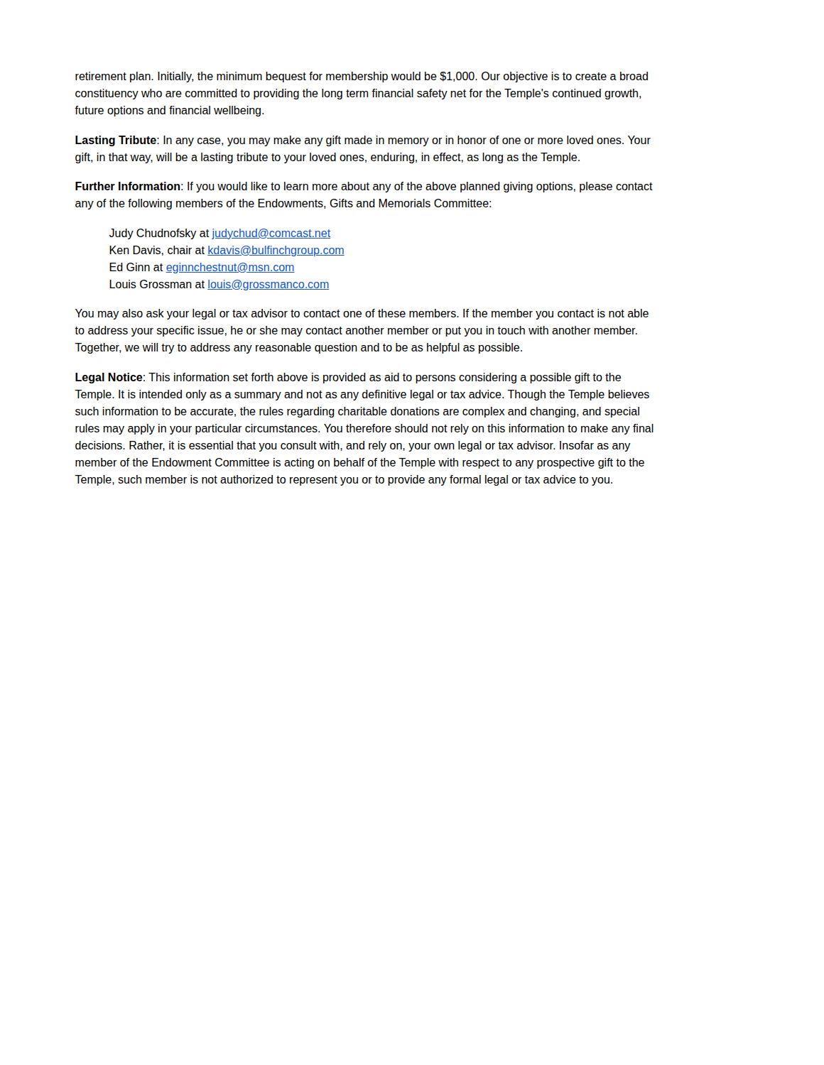retirement plan. Initially, the minimum bequest for membership would be $1,000. Our objective is to create a broad constituency who are committed to providing the long term financial safety net for the Temple's continued growth, future options and financial wellbeing.
Lasting Tribute: In any case, you may make any gift made in memory or in honor of one or more loved ones. Your gift, in that way, will be a lasting tribute to your loved ones, enduring, in effect, as long as the Temple.
Further Information: If you would like to learn more about any of the above planned giving options, please contact any of the following members of the Endowments, Gifts and Memorials Committee:
Judy Chudnofsky at judychud@comcast.net
Ken Davis, chair at kdavis@bulfinchgroup.com
Ed Ginn at eginnchestnut@msn.com
Louis Grossman at louis@grossmanco.com
You may also ask your legal or tax advisor to contact one of these members. If the member you contact is not able to address your specific issue, he or she may contact another member or put you in touch with another member. Together, we will try to address any reasonable question and to be as helpful as possible.
Legal Notice: This information set forth above is provided as aid to persons considering a possible gift to the Temple. It is intended only as a summary and not as any definitive legal or tax advice. Though the Temple believes such information to be accurate, the rules regarding charitable donations are complex and changing, and special rules may apply in your particular circumstances. You therefore should not rely on this information to make any final decisions. Rather, it is essential that you consult with, and rely on, your own legal or tax advisor. Insofar as any member of the Endowment Committee is acting on behalf of the Temple with respect to any prospective gift to the Temple, such member is not authorized to represent you or to provide any formal legal or tax advice to you.